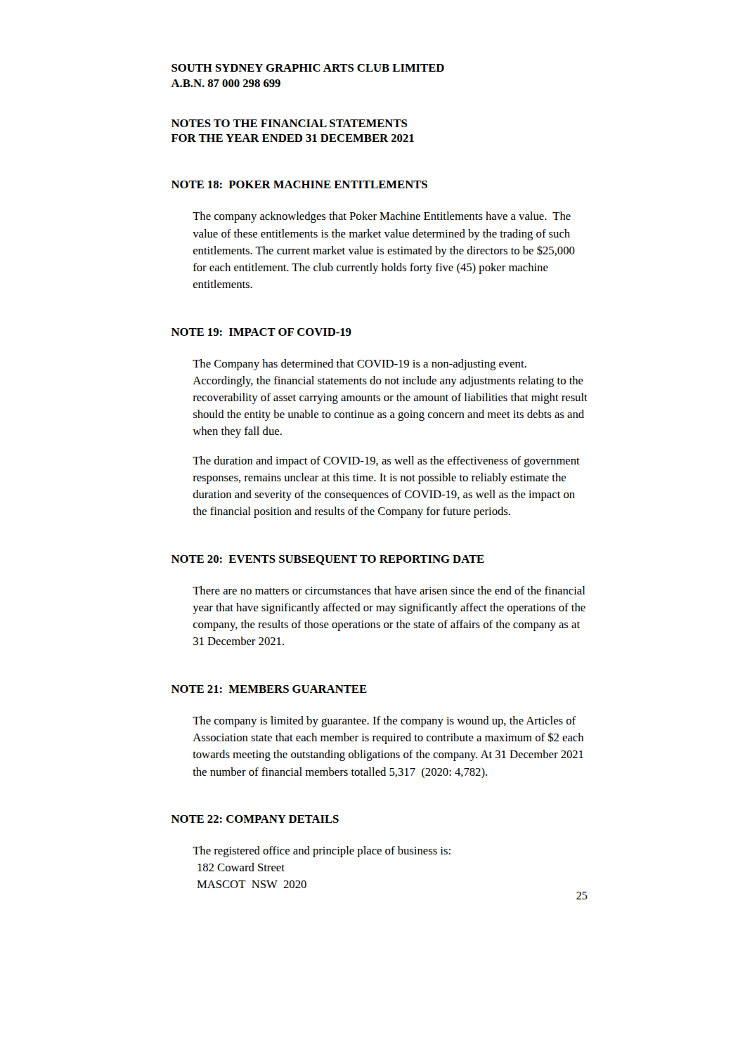SOUTH SYDNEY GRAPHIC ARTS CLUB LIMITED
A.B.N. 87 000 298 699
NOTES TO THE FINANCIAL STATEMENTS
FOR THE YEAR ENDED 31 DECEMBER 2021
NOTE 18: POKER MACHINE ENTITLEMENTS
The company acknowledges that Poker Machine Entitlements have a value. The value of these entitlements is the market value determined by the trading of such entitlements. The current market value is estimated by the directors to be $25,000 for each entitlement. The club currently holds forty five (45) poker machine entitlements.
NOTE 19: IMPACT OF COVID-19
The Company has determined that COVID-19 is a non-adjusting event. Accordingly, the financial statements do not include any adjustments relating to the recoverability of asset carrying amounts or the amount of liabilities that might result should the entity be unable to continue as a going concern and meet its debts as and when they fall due.
The duration and impact of COVID-19, as well as the effectiveness of government responses, remains unclear at this time. It is not possible to reliably estimate the duration and severity of the consequences of COVID-19, as well as the impact on the financial position and results of the Company for future periods.
NOTE 20: EVENTS SUBSEQUENT TO REPORTING DATE
There are no matters or circumstances that have arisen since the end of the financial year that have significantly affected or may significantly affect the operations of the company, the results of those operations or the state of affairs of the company as at 31 December 2021.
NOTE 21: MEMBERS GUARANTEE
The company is limited by guarantee. If the company is wound up, the Articles of Association state that each member is required to contribute a maximum of $2 each towards meeting the outstanding obligations of the company. At 31 December 2021 the number of financial members totalled 5,317 (2020: 4,782).
NOTE 22: COMPANY DETAILS
The registered office and principle place of business is:
182 Coward Street
MASCOT NSW 2020
25